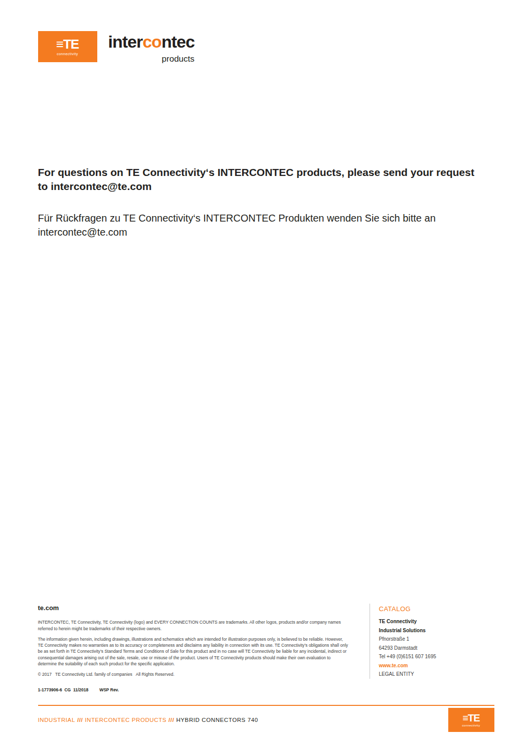≡TE connectivity
intercontec
products
For questions on TE Connectivity‘s INTERCONTEC products, please send your request to intercontec@te.com
Für Rückfragen zu TE Connectivity‘s INTERCONTEC Produkten wenden Sie sich bitte an intercontec@te.com
te.com
INTERCONTEC, TE Connectivity, TE Connectivity (logo) and EVERY CONNECTION COUNTS are trademarks. All other logos, products and/or company names referred to herein might be trademarks of their respective owners.
The information given herein, including drawings, illustrations and schematics which are intended for illustration purposes only, is believed to be reliable. However, TE Connectivity makes no warranties as to its accuracy or completeness and disclaims any liability in connection with its use. TE Connectivity’s obligations shall only be as set forth in TE Connectivity’s Standard Terms and Conditions of Sale for this product and in no case will TE Connectivity be liable for any incidental, indirect or consequential damages arising out of the sale, resale, use or misuse of the product. Users of TE Connectivity products should make their own evaluation to determine the suitability of each such product for the specific application.
© 2017 TE Connectivity Ltd. family of companies All Rights Reserved.
1-1773906-6 CG 11/2018WSP Rev.
CATALOG
TE Connectivity
Industrial Solutions
Pfnorstraße 1
64293 Darmstadt
Tel +49 (0)6151 607 1695
www.te.com
LEGAL ENTITY
INDUSTRIAL///INTERCONTEC PRODUCTS///HYBRID CONNECTORS 740
≡TE connectivity